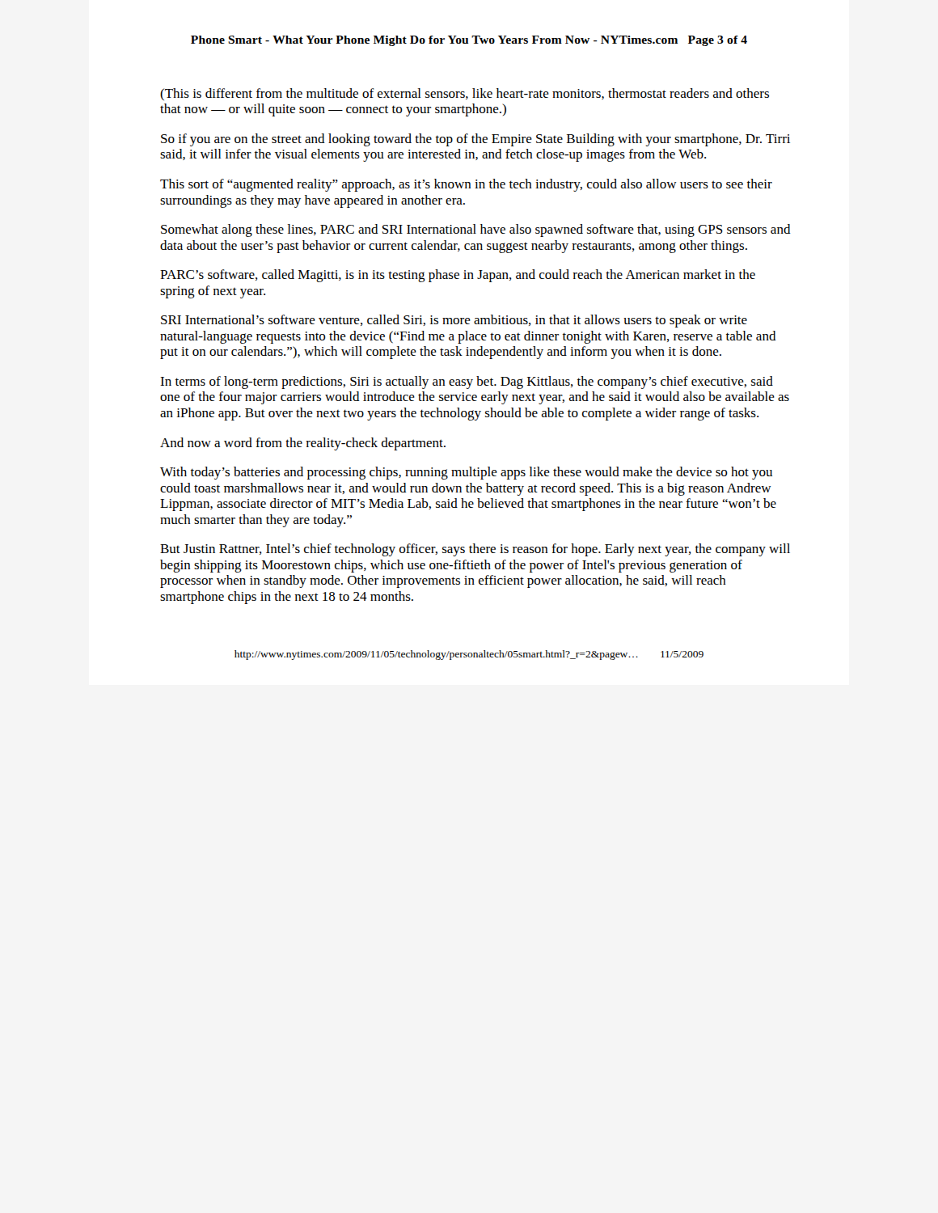Phone Smart - What Your Phone Might Do for You Two Years From Now - NYTimes.com Page 3 of 4
(This is different from the multitude of external sensors, like heart-rate monitors, thermostat readers and others that now — or will quite soon — connect to your smartphone.)
So if you are on the street and looking toward the top of the Empire State Building with your smartphone, Dr. Tirri said, it will infer the visual elements you are interested in, and fetch close-up images from the Web.
This sort of “augmented reality” approach, as it’s known in the tech industry, could also allow users to see their surroundings as they may have appeared in another era.
Somewhat along these lines, PARC and SRI International have also spawned software that, using GPS sensors and data about the user’s past behavior or current calendar, can suggest nearby restaurants, among other things.
PARC’s software, called Magitti, is in its testing phase in Japan, and could reach the American market in the spring of next year.
SRI International’s software venture, called Siri, is more ambitious, in that it allows users to speak or write natural-language requests into the device (“Find me a place to eat dinner tonight with Karen, reserve a table and put it on our calendars.”), which will complete the task independently and inform you when it is done.
In terms of long-term predictions, Siri is actually an easy bet. Dag Kittlaus, the company’s chief executive, said one of the four major carriers would introduce the service early next year, and he said it would also be available as an iPhone app. But over the next two years the technology should be able to complete a wider range of tasks.
And now a word from the reality-check department.
With today’s batteries and processing chips, running multiple apps like these would make the device so hot you could toast marshmallows near it, and would run down the battery at record speed. This is a big reason Andrew Lippman, associate director of MIT’s Media Lab, said he believed that smartphones in the near future “won’t be much smarter than they are today.”
But Justin Rattner, Intel’s chief technology officer, says there is reason for hope. Early next year, the company will begin shipping its Moorestown chips, which use one-fiftieth of the power of Intel's previous generation of processor when in standby mode. Other improvements in efficient power allocation, he said, will reach smartphone chips in the next 18 to 24 months.
http://www.nytimes.com/2009/11/05/technology/personaltech/05smart.html?_r=2&pagew…11/5/2009